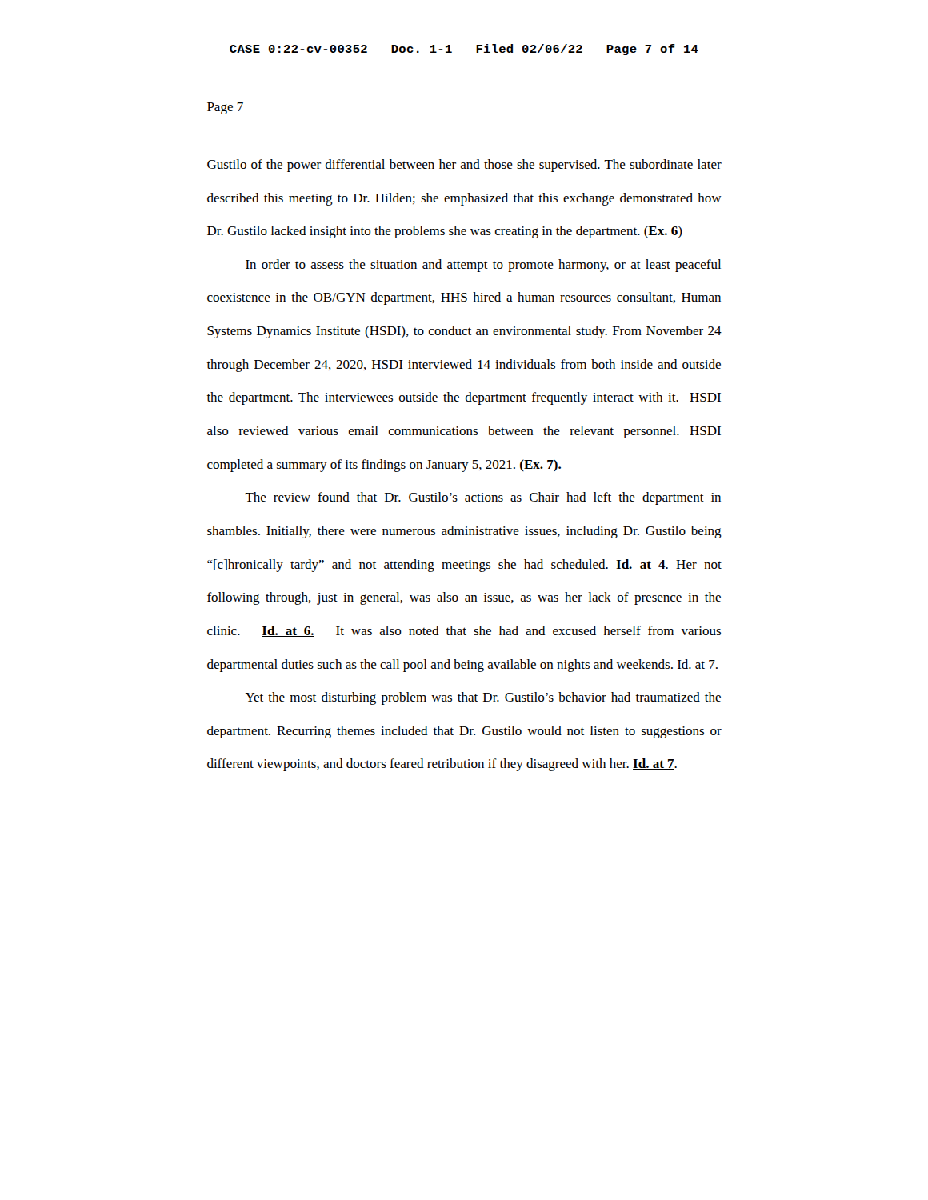CASE 0:22-cv-00352 Doc. 1-1 Filed 02/06/22 Page 7 of 14
Page 7
Gustilo of the power differential between her and those she supervised. The subordinate later described this meeting to Dr. Hilden; she emphasized that this exchange demonstrated how Dr. Gustilo lacked insight into the problems she was creating in the department. (Ex. 6)
In order to assess the situation and attempt to promote harmony, or at least peaceful coexistence in the OB/GYN department, HHS hired a human resources consultant, Human Systems Dynamics Institute (HSDI), to conduct an environmental study. From November 24 through December 24, 2020, HSDI interviewed 14 individuals from both inside and outside the department. The interviewees outside the department frequently interact with it. HSDI also reviewed various email communications between the relevant personnel. HSDI completed a summary of its findings on January 5, 2021. (Ex. 7).
The review found that Dr. Gustilo’s actions as Chair had left the department in shambles. Initially, there were numerous administrative issues, including Dr. Gustilo being “[c]hronically tardy” and not attending meetings she had scheduled. Id. at 4. Her not following through, just in general, was also an issue, as was her lack of presence in the clinic. Id. at 6. It was also noted that she had and excused herself from various departmental duties such as the call pool and being available on nights and weekends. Id. at 7.
Yet the most disturbing problem was that Dr. Gustilo’s behavior had traumatized the department. Recurring themes included that Dr. Gustilo would not listen to suggestions or different viewpoints, and doctors feared retribution if they disagreed with her. Id. at 7.